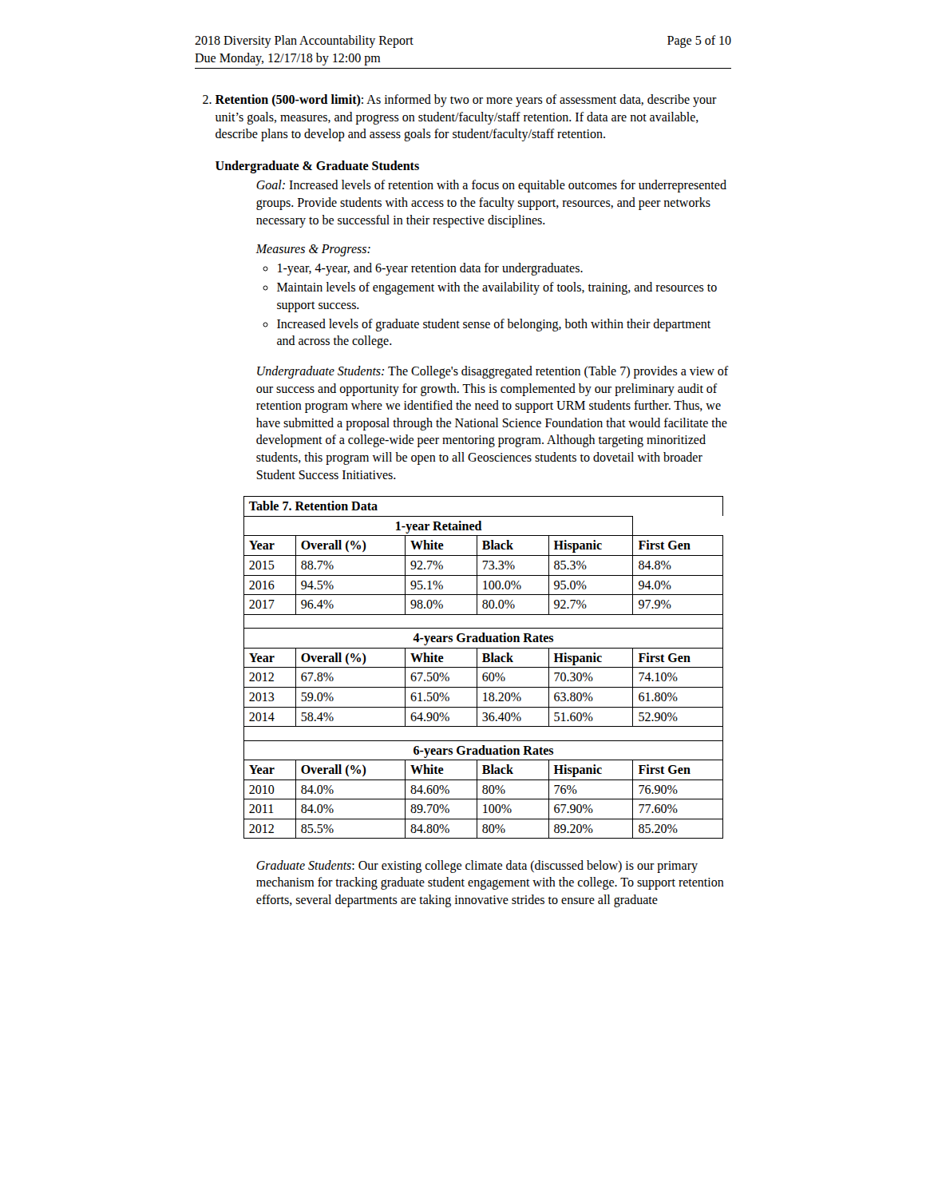2018 Diversity Plan Accountability Report
Due Monday, 12/17/18 by 12:00 pm
Page 5 of 10
Retention (500-word limit): As informed by two or more years of assessment data, describe your unit’s goals, measures, and progress on student/faculty/staff retention. If data are not available, describe plans to develop and assess goals for student/faculty/staff retention.
Undergraduate & Graduate Students
Goal: Increased levels of retention with a focus on equitable outcomes for underrepresented groups. Provide students with access to the faculty support, resources, and peer networks necessary to be successful in their respective disciplines.
Measures & Progress:
1-year, 4-year, and 6-year retention data for undergraduates.
Maintain levels of engagement with the availability of tools, training, and resources to support success.
Increased levels of graduate student sense of belonging, both within their department and across the college.
Undergraduate Students: The College's disaggregated retention (Table 7) provides a view of our success and opportunity for growth. This is complemented by our preliminary audit of retention program where we identified the need to support URM students further. Thus, we have submitted a proposal through the National Science Foundation that would facilitate the development of a college-wide peer mentoring program. Although targeting minoritized students, this program will be open to all Geosciences students to dovetail with broader Student Success Initiatives.
Table 7. Retention Data
| 1-year Retained |
| Year | Overall (%) | White | Black | Hispanic | First Gen |
| 2015 | 88.7% | 92.7% | 73.3% | 85.3% | 84.8% |
| 2016 | 94.5% | 95.1% | 100.0% | 95.0% | 94.0% |
| 2017 | 96.4% | 98.0% | 80.0% | 92.7% | 97.9% |
| 4-years Graduation Rates |
| Year | Overall (%) | White | Black | Hispanic | First Gen |
| 2012 | 67.8% | 67.50% | 60% | 70.30% | 74.10% |
| 2013 | 59.0% | 61.50% | 18.20% | 63.80% | 61.80% |
| 2014 | 58.4% | 64.90% | 36.40% | 51.60% | 52.90% |
| 6-years Graduation Rates |
| Year | Overall (%) | White | Black | Hispanic | First Gen |
| 2010 | 84.0% | 84.60% | 80% | 76% | 76.90% |
| 2011 | 84.0% | 89.70% | 100% | 67.90% | 77.60% |
| 2012 | 85.5% | 84.80% | 80% | 89.20% | 85.20% |
Graduate Students: Our existing college climate data (discussed below) is our primary mechanism for tracking graduate student engagement with the college. To support retention efforts, several departments are taking innovative strides to ensure all graduate